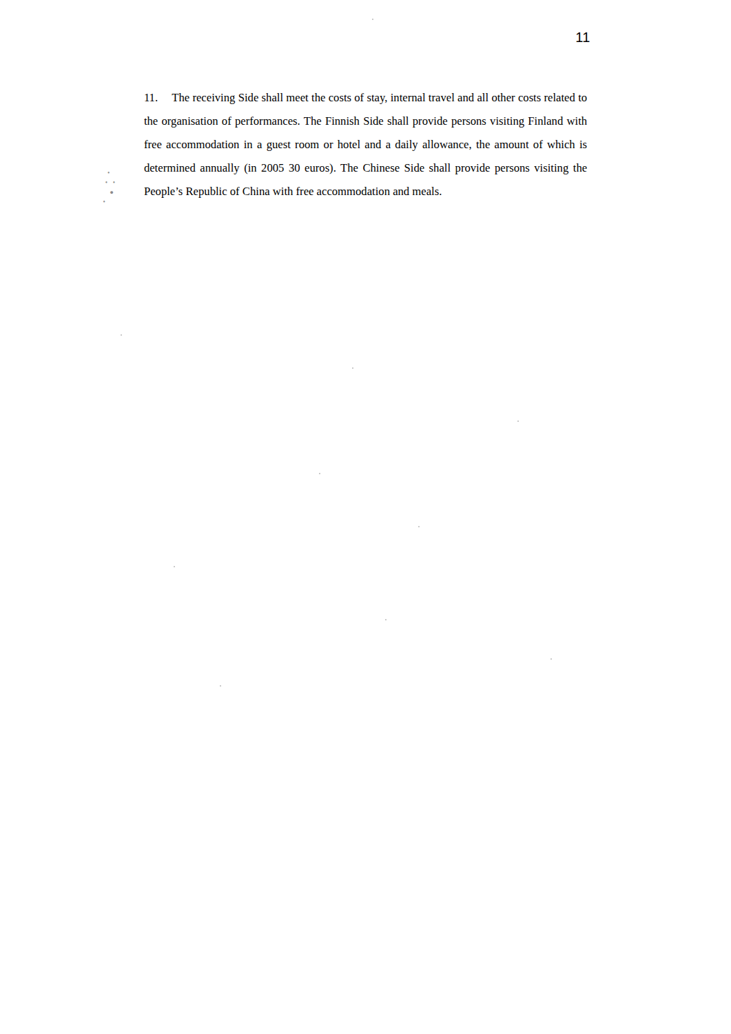11
•
• •
●
•
11. The receiving Side shall meet the costs of stay, internal travel and all other costs related to the organisation of performances. The Finnish Side shall provide persons visiting Finland with free accommodation in a guest room or hotel and a daily allowance, the amount of which is determined annually (in 2005 30 euros). The Chinese Side shall provide persons visiting the People’s Republic of China with free accommodation and meals.